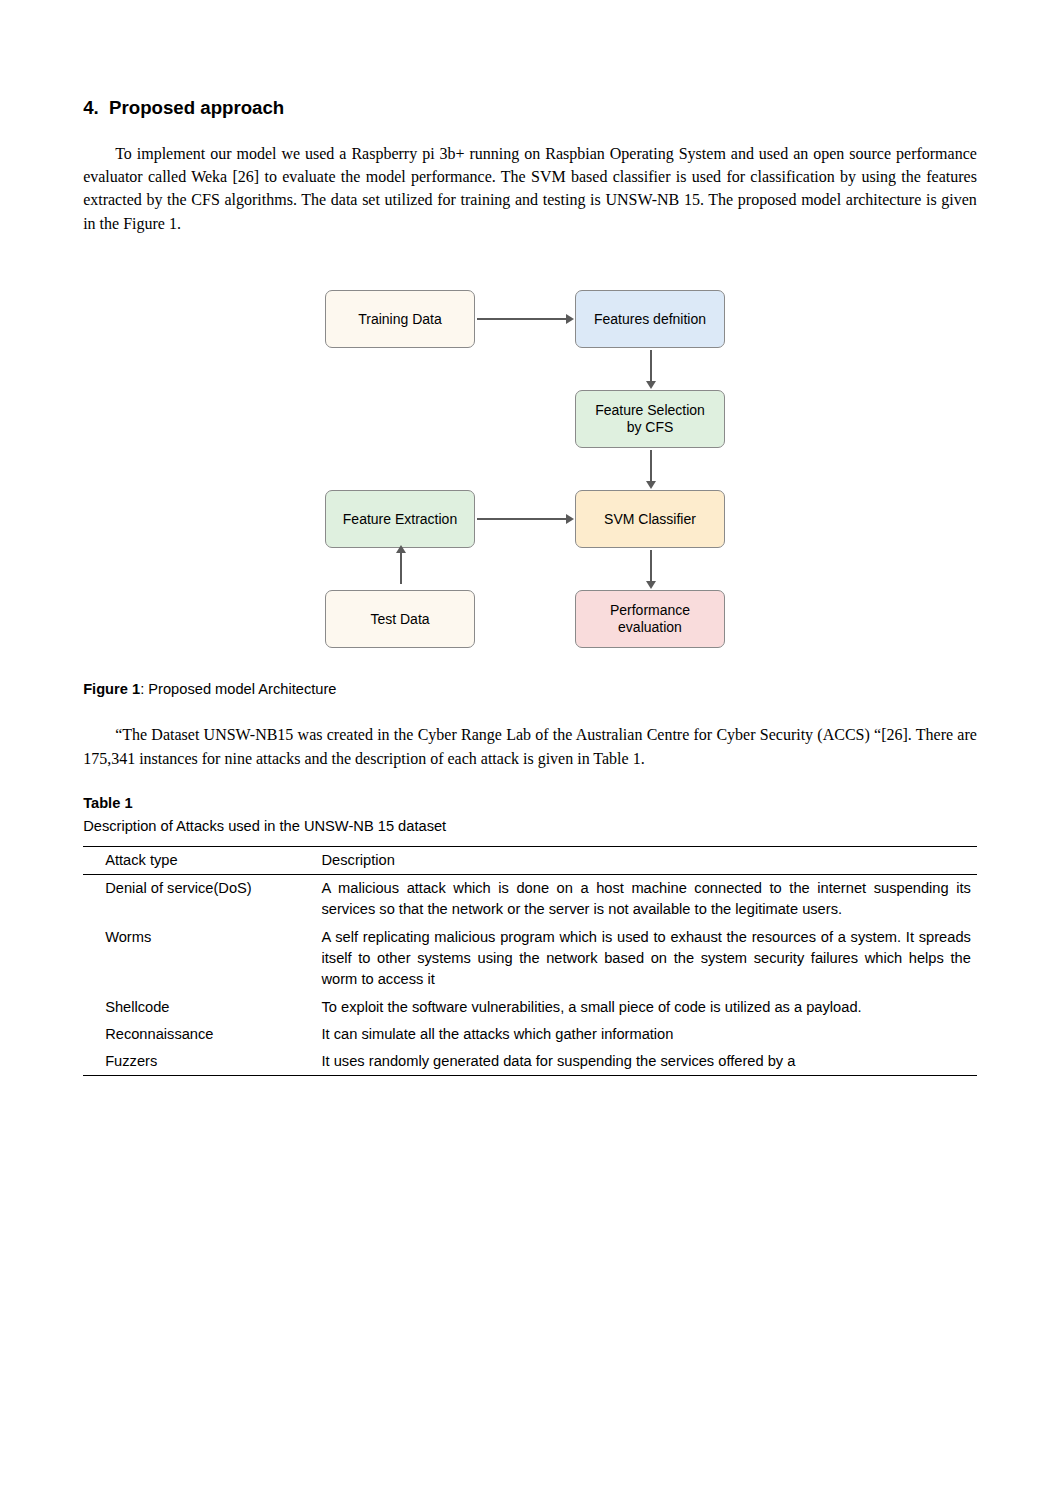4. Proposed approach
To implement our model we used a Raspberry pi 3b+ running on Raspbian Operating System and used an open source performance evaluator called Weka [26] to evaluate the model performance. The SVM based classifier is used for classification by using the features extracted by the CFS algorithms. The data set utilized for training and testing is UNSW-NB 15. The proposed model architecture is given in the Figure 1.
Training Data
Features defnition
Feature Selection
by CFS
Feature Extraction
SVM Classifier
Test Data
Performance
evaluation
Figure 1: Proposed model Architecture
“The Dataset UNSW-NB15 was created in the Cyber Range Lab of the Australian Centre for Cyber Security (ACCS) “[26]. There are 175,341 instances for nine attacks and the description of each attack is given in Table 1.
Table 1
Description of Attacks used in the UNSW-NB 15 dataset
| Attack type | Description |
| --- | --- |
| Denial of service(DoS) | A malicious attack which is done on a host machine connected to the internet suspending its services so that the network or the server is not available to the legitimate users. |
| Worms | A self replicating malicious program which is used to exhaust the resources of a system. It spreads itself to other systems using the network based on the system security failures which helps the worm to access it |
| Shellcode | To exploit the software vulnerabilities, a small piece of code is utilized as a payload. |
| Reconnaissance | It can simulate all the attacks which gather information |
| Fuzzers | It uses randomly generated data for suspending the services offered by a |